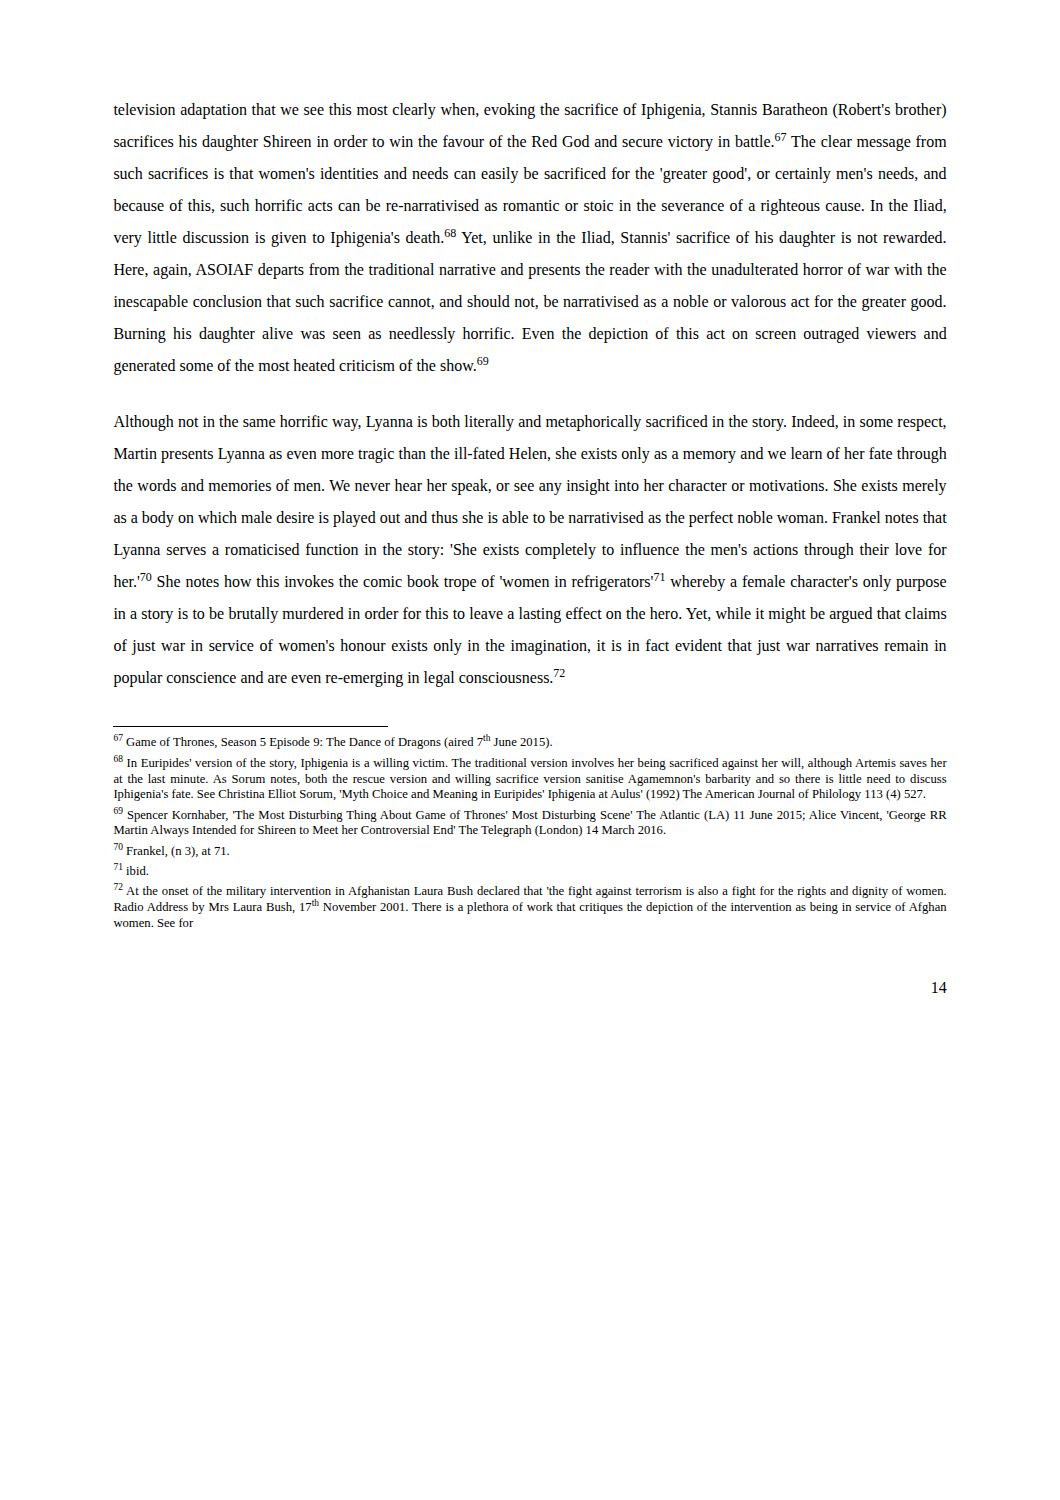television adaptation that we see this most clearly when, evoking the sacrifice of Iphigenia, Stannis Baratheon (Robert's brother) sacrifices his daughter Shireen in order to win the favour of the Red God and secure victory in battle.67 The clear message from such sacrifices is that women's identities and needs can easily be sacrificed for the 'greater good', or certainly men's needs, and because of this, such horrific acts can be re-narrativised as romantic or stoic in the severance of a righteous cause. In the Iliad, very little discussion is given to Iphigenia's death.68 Yet, unlike in the Iliad, Stannis' sacrifice of his daughter is not rewarded. Here, again, ASOIAF departs from the traditional narrative and presents the reader with the unadulterated horror of war with the inescapable conclusion that such sacrifice cannot, and should not, be narrativised as a noble or valorous act for the greater good. Burning his daughter alive was seen as needlessly horrific. Even the depiction of this act on screen outraged viewers and generated some of the most heated criticism of the show.69
Although not in the same horrific way, Lyanna is both literally and metaphorically sacrificed in the story. Indeed, in some respect, Martin presents Lyanna as even more tragic than the ill-fated Helen, she exists only as a memory and we learn of her fate through the words and memories of men. We never hear her speak, or see any insight into her character or motivations. She exists merely as a body on which male desire is played out and thus she is able to be narrativised as the perfect noble woman. Frankel notes that Lyanna serves a romaticised function in the story: 'She exists completely to influence the men's actions through their love for her.'70 She notes how this invokes the comic book trope of 'women in refrigerators'71 whereby a female character's only purpose in a story is to be brutally murdered in order for this to leave a lasting effect on the hero. Yet, while it might be argued that claims of just war in service of women's honour exists only in the imagination, it is in fact evident that just war narratives remain in popular conscience and are even re-emerging in legal consciousness.72
67 Game of Thrones, Season 5 Episode 9: The Dance of Dragons (aired 7th June 2015).
68 In Euripides' version of the story, Iphigenia is a willing victim. The traditional version involves her being sacrificed against her will, although Artemis saves her at the last minute. As Sorum notes, both the rescue version and willing sacrifice version sanitise Agamemnon's barbarity and so there is little need to discuss Iphigenia's fate. See Christina Elliot Sorum, 'Myth Choice and Meaning in Euripides' Iphigenia at Aulus' (1992) The American Journal of Philology 113 (4) 527.
69 Spencer Kornhaber, 'The Most Disturbing Thing About Game of Thrones' Most Disturbing Scene' The Atlantic (LA) 11 June 2015; Alice Vincent, 'George RR Martin Always Intended for Shireen to Meet her Controversial End' The Telegraph (London) 14 March 2016.
70 Frankel, (n 3), at 71.
71 ibid.
72 At the onset of the military intervention in Afghanistan Laura Bush declared that 'the fight against terrorism is also a fight for the rights and dignity of women. Radio Address by Mrs Laura Bush, 17th November 2001. There is a plethora of work that critiques the depiction of the intervention as being in service of Afghan women. See for
14